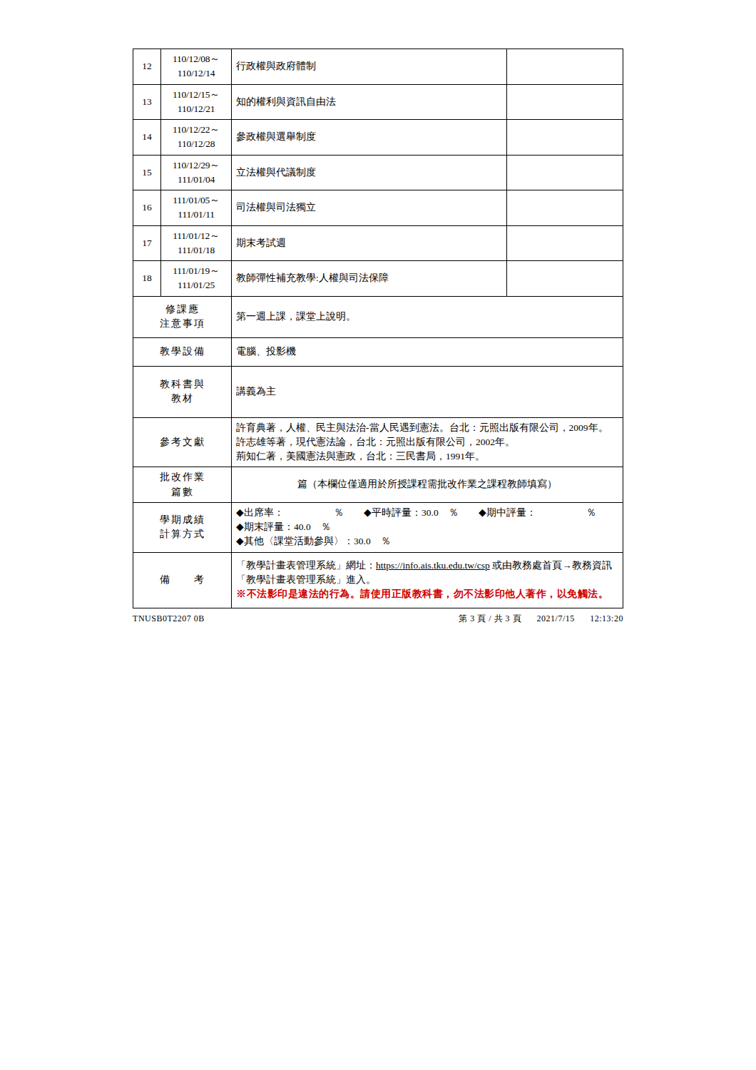| 12 | 110/12/08～ 110/12/14 | 行政權與政府體制 | |
| 13 | 110/12/15～ 110/12/21 | 知的權利與資訊自由法 | |
| 14 | 110/12/22～ 110/12/28 | 參政權與選舉制度 | |
| 15 | 110/12/29～ 111/01/04 | 立法權與代議制度 | |
| 16 | 111/01/05～ 111/01/11 | 司法權與司法獨立 | |
| 17 | 111/01/12～ 111/01/18 | 期末考試週 | |
| 18 | 111/01/19～ 111/01/25 | 教師彈性補充教學:人權與司法保障 | |
| 修課應 注意事項 | 第一週上課，課堂上說明。 |
| 教學設備 | 電腦、投影機 |
| 教科書與 教材 | 講義為主 |
| 參考文獻 | 許育典著，人權、民主與法治-當人民遇到憲法。台北：元照出版有限公司，2009年。 許志雄等著，現代憲法論，台北：元照出版有限公司，2002年。 荊知仁著，美國憲法與憲政，台北：三民書局，1991年。 |
| 批改作業 篇數 | 篇（本欄位僅適用於所授課程需批改作業之課程教師填寫） |
| 學期成績 計算方式 | ◆ 出席率： ％ ◆ 平時評量：30.0 ％ ◆ 期中評量： ％ ◆ 期末評量：40.0 ％ ◆ 其他〈課堂活動參與〉：30.0 ％ |
| 備 考 | 「教學計畫表管理系統」網址： https://info.ais.tku.edu.tw/csp 或由教務處首頁→教務資訊「教學計畫表管理系統」進入。 ※不法影印是違法的行為。請使用正版教科書，勿不法影印他人著作，以免觸法。 |
TNUSB0T2207 0B
第 3 頁 / 共 3 頁 2021/7/15 12:13:20